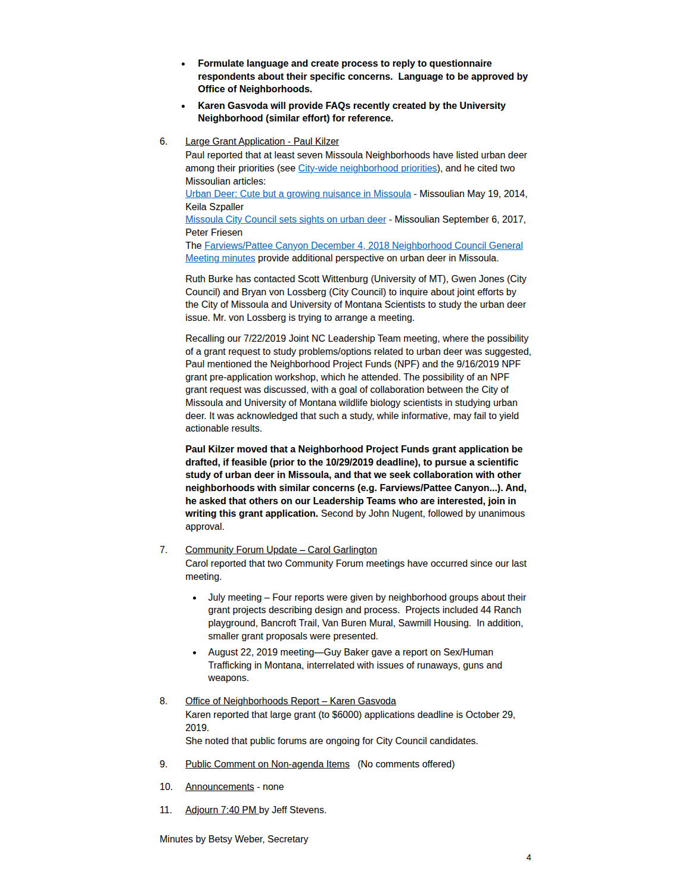Formulate language and create process to reply to questionnaire respondents about their specific concerns. Language to be approved by Office of Neighborhoods.
Karen Gasvoda will provide FAQs recently created by the University Neighborhood (similar effort) for reference.
Large Grant Application - Paul Kilzer
Paul reported that at least seven Missoula Neighborhoods have listed urban deer among their priorities (see City-wide neighborhood priorities), and he cited two Missoulian articles:
Urban Deer: Cute but a growing nuisance in Missoula - Missoulian May 19, 2014, Keila Szpaller
Missoula City Council sets sights on urban deer - Missoulian September 6, 2017, Peter Friesen
The Farviews/Pattee Canyon December 4, 2018 Neighborhood Council General Meeting minutes provide additional perspective on urban deer in Missoula.
Ruth Burke has contacted Scott Wittenburg (University of MT), Gwen Jones (City Council) and Bryan von Lossberg (City Council) to inquire about joint efforts by the City of Missoula and University of Montana Scientists to study the urban deer issue. Mr. von Lossberg is trying to arrange a meeting.
Recalling our 7/22/2019 Joint NC Leadership Team meeting, where the possibility of a grant request to study problems/options related to urban deer was suggested, Paul mentioned the Neighborhood Project Funds (NPF) and the 9/16/2019 NPF grant pre-application workshop, which he attended. The possibility of an NPF grant request was discussed, with a goal of collaboration between the City of Missoula and University of Montana wildlife biology scientists in studying urban deer. It was acknowledged that such a study, while informative, may fail to yield actionable results.
Paul Kilzer moved that a Neighborhood Project Funds grant application be drafted, if feasible (prior to the 10/29/2019 deadline), to pursue a scientific study of urban deer in Missoula, and that we seek collaboration with other neighborhoods with similar concerns (e.g. Farviews/Pattee Canyon...). And, he asked that others on our Leadership Teams who are interested, join in writing this grant application. Second by John Nugent, followed by unanimous approval.
Community Forum Update – Carol Garlington
Carol reported that two Community Forum meetings have occurred since our last meeting.
July meeting – Four reports were given by neighborhood groups about their grant projects describing design and process. Projects included 44 Ranch playground, Bancroft Trail, Van Buren Mural, Sawmill Housing. In addition, smaller grant proposals were presented.
August 22, 2019 meeting—Guy Baker gave a report on Sex/Human Trafficking in Montana, interrelated with issues of runaways, guns and weapons.
Office of Neighborhoods Report – Karen Gasvoda
Karen reported that large grant (to $6000) applications deadline is October 29, 2019.
She noted that public forums are ongoing for City Council candidates.
Public Comment on Non-agenda Items (No comments offered)
Announcements - none
Adjourn 7:40 PM by Jeff Stevens.
Minutes by Betsy Weber, Secretary
4